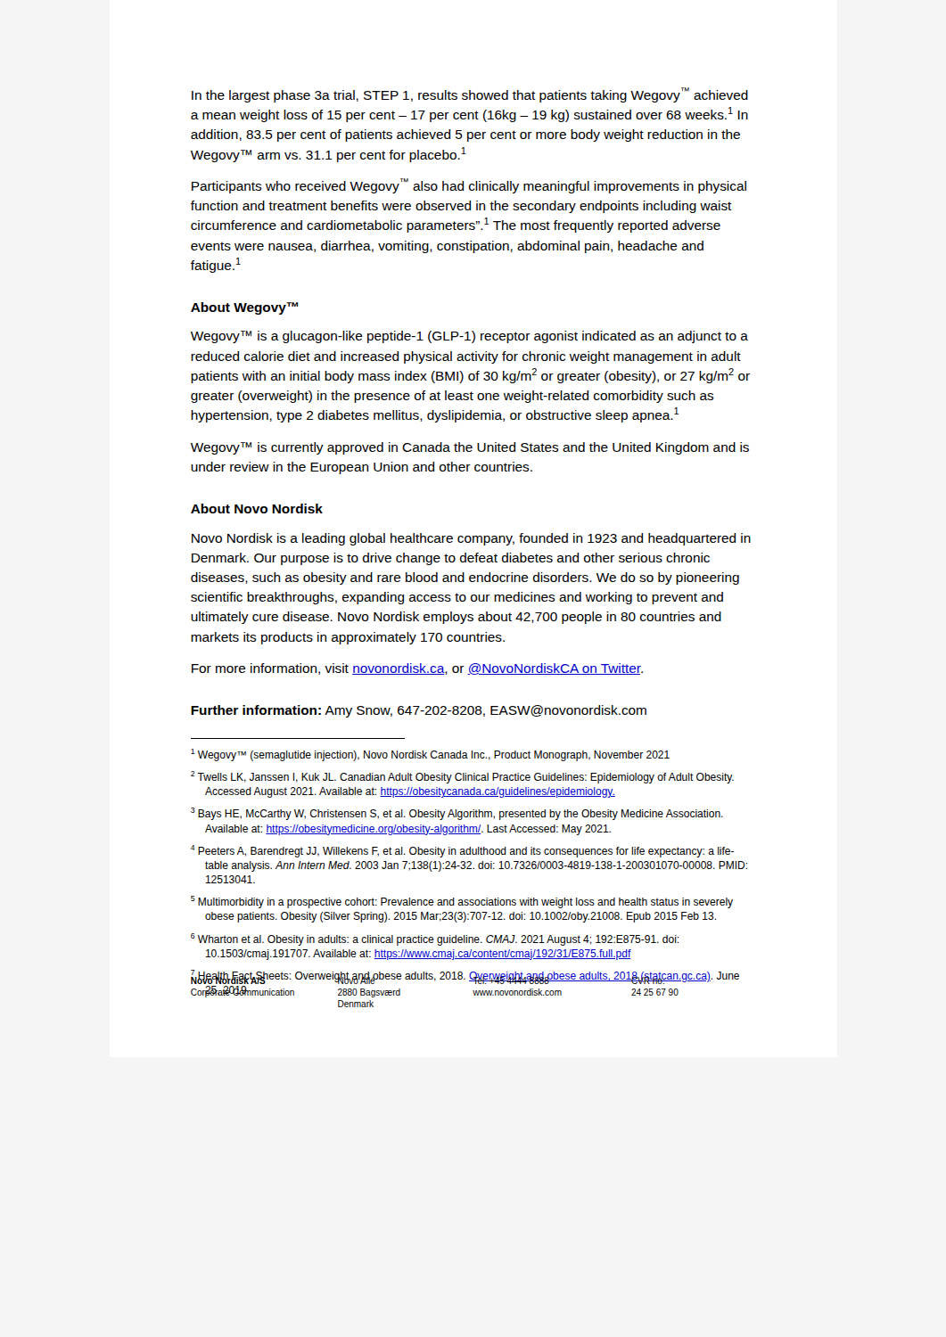In the largest phase 3a trial, STEP 1, results showed that patients taking Wegovy™ achieved a mean weight loss of 15 per cent – 17 per cent (16kg – 19 kg) sustained over 68 weeks.1 In addition, 83.5 per cent of patients achieved 5 per cent or more body weight reduction in the Wegovy™ arm vs. 31.1 per cent for placebo.1
Participants who received Wegovy™ also had clinically meaningful improvements in physical function and treatment benefits were observed in the secondary endpoints including waist circumference and cardiometabolic parameters”.1 The most frequently reported adverse events were nausea, diarrhea, vomiting, constipation, abdominal pain, headache and fatigue.1
About Wegovy™
Wegovy™ is a glucagon-like peptide-1 (GLP-1) receptor agonist indicated as an adjunct to a reduced calorie diet and increased physical activity for chronic weight management in adult patients with an initial body mass index (BMI) of 30 kg/m2 or greater (obesity), or 27 kg/m2 or greater (overweight) in the presence of at least one weight-related comorbidity such as hypertension, type 2 diabetes mellitus, dyslipidemia, or obstructive sleep apnea.1
Wegovy™ is currently approved in Canada the United States and the United Kingdom and is under review in the European Union and other countries.
About Novo Nordisk
Novo Nordisk is a leading global healthcare company, founded in 1923 and headquartered in Denmark. Our purpose is to drive change to defeat diabetes and other serious chronic diseases, such as obesity and rare blood and endocrine disorders. We do so by pioneering scientific breakthroughs, expanding access to our medicines and working to prevent and ultimately cure disease. Novo Nordisk employs about 42,700 people in 80 countries and markets its products in approximately 170 countries.
For more information, visit novonordisk.ca, or @NovoNordiskCA on Twitter.
Further information: Amy Snow, 647-202-8208, EASW@novonordisk.com
1 Wegovy™ (semaglutide injection), Novo Nordisk Canada Inc., Product Monograph, November 2021
2 Twells LK, Janssen I, Kuk JL. Canadian Adult Obesity Clinical Practice Guidelines: Epidemiology of Adult Obesity. Accessed August 2021. Available at: https://obesitycanada.ca/guidelines/epidemiology.
3 Bays HE, McCarthy W, Christensen S, et al. Obesity Algorithm, presented by the Obesity Medicine Association. Available at: https://obesitymedicine.org/obesity-algorithm/. Last Accessed: May 2021.
4 Peeters A, Barendregt JJ, Willekens F, et al. Obesity in adulthood and its consequences for life expectancy: a life-table analysis. Ann Intern Med. 2003 Jan 7;138(1):24-32. doi: 10.7326/0003-4819-138-1-200301070-00008. PMID: 12513041.
5 Multimorbidity in a prospective cohort: Prevalence and associations with weight loss and health status in severely obese patients. Obesity (Silver Spring). 2015 Mar;23(3):707-12. doi: 10.1002/oby.21008. Epub 2015 Feb 13.
6 Wharton et al. Obesity in adults: a clinical practice guideline. CMAJ. 2021 August 4; 192:E875-91. doi: 10.1503/cmaj.191707. Available at: https://www.cmaj.ca/content/cmaj/192/31/E875.full.pdf
7 Health Fact Sheets: Overweight and obese adults, 2018. Overweight and obese adults, 2018 (statcan.gc.ca). June 25, 2019
| Novo Nordisk A/S | Novo Allé | Tel: +45 4444 8888 | CVR no: |
| Corporate Communication | 2880 Bagsværd | www.novonordisk.com | 24 25 67 90 |
| | Denmark | | |